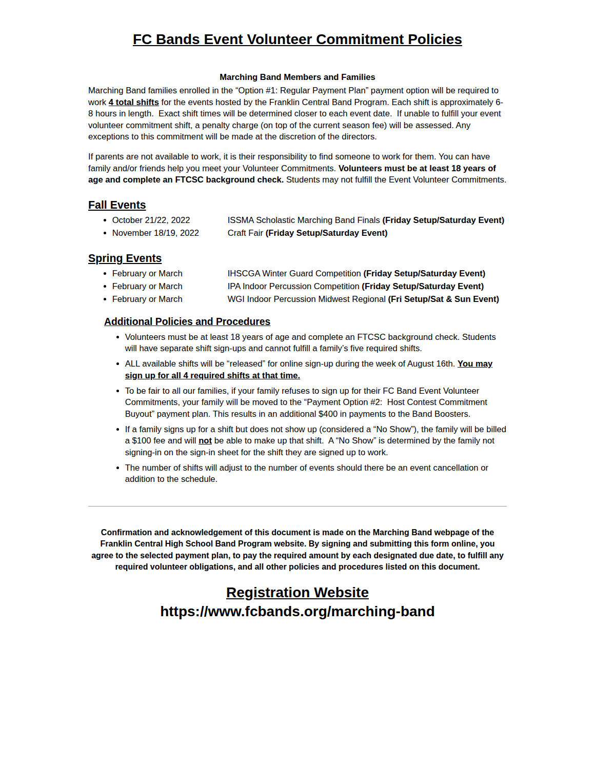FC Bands Event Volunteer Commitment Policies
Marching Band Members and Families
Marching Band families enrolled in the “Option #1: Regular Payment Plan” payment option will be required to work 4 total shifts for the events hosted by the Franklin Central Band Program. Each shift is approximately 6-8 hours in length. Exact shift times will be determined closer to each event date. If unable to fulfill your event volunteer commitment shift, a penalty charge (on top of the current season fee) will be assessed. Any exceptions to this commitment will be made at the discretion of the directors.
If parents are not available to work, it is their responsibility to find someone to work for them. You can have family and/or friends help you meet your Volunteer Commitments. Volunteers must be at least 18 years of age and complete an FTCSC background check. Students may not fulfill the Event Volunteer Commitments.
Fall Events
October 21/22, 2022 ISSMA Scholastic Marching Band Finals (Friday Setup/Saturday Event)
November 18/19, 2022 Craft Fair (Friday Setup/Saturday Event)
Spring Events
February or March IHSCGA Winter Guard Competition (Friday Setup/Saturday Event)
February or March IPA Indoor Percussion Competition (Friday Setup/Saturday Event)
February or March WGI Indoor Percussion Midwest Regional (Fri Setup/Sat & Sun Event)
Additional Policies and Procedures
Volunteers must be at least 18 years of age and complete an FTCSC background check. Students will have separate shift sign-ups and cannot fulfill a family’s five required shifts.
ALL available shifts will be “released” for online sign-up during the week of August 16th. You may sign up for all 4 required shifts at that time.
To be fair to all our families, if your family refuses to sign up for their FC Band Event Volunteer Commitments, your family will be moved to the “Payment Option #2: Host Contest Commitment Buyout” payment plan. This results in an additional $400 in payments to the Band Boosters.
If a family signs up for a shift but does not show up (considered a “No Show”), the family will be billed a $100 fee and will not be able to make up that shift. A “No Show” is determined by the family not signing-in on the sign-in sheet for the shift they are signed up to work.
The number of shifts will adjust to the number of events should there be an event cancellation or addition to the schedule.
Confirmation and acknowledgement of this document is made on the Marching Band webpage of the Franklin Central High School Band Program website. By signing and submitting this form online, you agree to the selected payment plan, to pay the required amount by each designated due date, to fulfill any required volunteer obligations, and all other policies and procedures listed on this document.
Registration Website
https://www.fcbands.org/marching-band